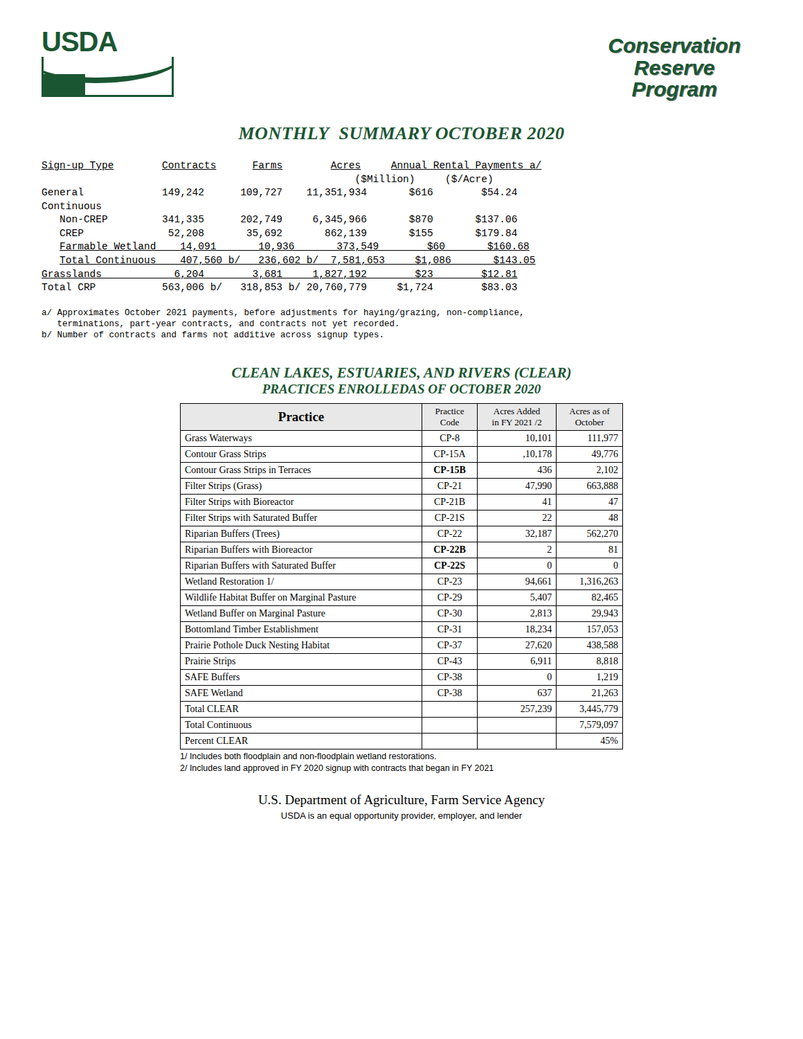USDA
Conservation
Reserve
Program
MONTHLY SUMMARY OCTOBER 2020
Sign-up Type        Contracts      Farms        Acres     Annual Rental Payments a/
                                                    ($Million)     ($/Acre)
General             149,242      109,727    11,351,934       $616        $54.24
Continuous
   Non-CREP         341,335      202,749     6,345,966       $870       $137.06
   CREP              52,208       35,692       862,139       $155       $179.84
   Farmable Wetland    14,091       10,936       373,549        $60       $160.68
   Total Continuous    407,560 b/   236,602 b/  7,581,653     $1,086       $143.05
Grasslands            6,204        3,681     1,827,192        $23        $12.81
Total CRP           563,006 b/   318,853 b/ 20,760,779     $1,724        $83.03
a/ Approximates October 2021 payments, before adjustments for haying/grazing, non-compliance,
   terminations, part-year contracts, and contracts not yet recorded.
b/ Number of contracts and farms not additive across signup types.
CLEAN LAKES, ESTUARIES, AND RIVERS (CLEAR) PRACTICES ENROLLEDAS OF OCTOBER 2020
| Practice | Practice Code | Acres Added in FY 2021 /2 | Acres as of October |
| --- | --- | --- | --- |
| Grass Waterways | CP-8 | 10,101 | 111,977 |
| Contour Grass Strips | CP-15A | ,10,178 | 49,776 |
| Contour Grass Strips in Terraces | CP-15B | 436 | 2,102 |
| Filter Strips (Grass) | CP-21 | 47,990 | 663,888 |
| Filter Strips with Bioreactor | CP-21B | 41 | 47 |
| Filter Strips with Saturated Buffer | CP-21S | 22 | 48 |
| Riparian Buffers (Trees) | CP-22 | 32,187 | 562,270 |
| Riparian Buffers with Bioreactor | CP-22B | 2 | 81 |
| Riparian Buffers with Saturated Buffer | CP-22S | 0 | 0 |
| Wetland Restoration 1/ | CP-23 | 94,661 | 1,316,263 |
| Wildlife Habitat Buffer on Marginal Pasture | CP-29 | 5,407 | 82,465 |
| Wetland Buffer on Marginal Pasture | CP-30 | 2,813 | 29,943 |
| Bottomland Timber Establishment | CP-31 | 18,234 | 157,053 |
| Prairie Pothole Duck Nesting Habitat | CP-37 | 27,620 | 438,588 |
| Prairie Strips | CP-43 | 6,911 | 8,818 |
| SAFE Buffers | CP-38 | 0 | 1,219 |
| SAFE Wetland | CP-38 | 637 | 21,263 |
| Total CLEAR | | 257,239 | 3,445,779 |
| Total Continuous | | | 7,579,097 |
| Percent CLEAR | | | 45% |
1/ Includes both floodplain and non-floodplain wetland restorations.
2/ Includes land approved in FY 2020 signup with contracts that began in FY 2021
U.S. Department of Agriculture, Farm Service Agency
USDA is an equal opportunity provider, employer, and lender